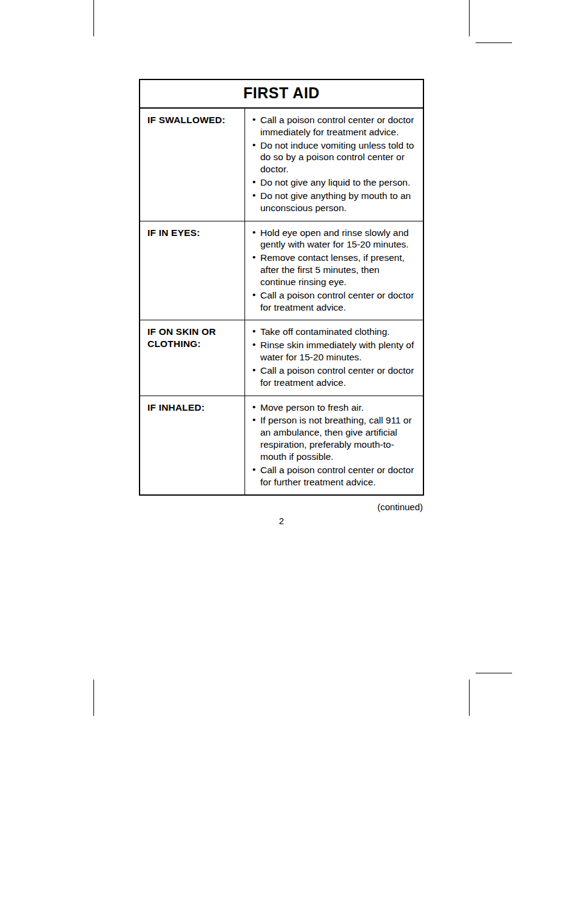FIRST AID
| IF SWALLOWED: | Call a poison control center or doctor immediately for treatment advice. Do not induce vomiting unless told to do so by a poison control center or doctor. Do not give any liquid to the person. Do not give anything by mouth to an unconscious person. |
| IF IN EYES: | Hold eye open and rinse slowly and gently with water for 15-20 minutes. Remove contact lenses, if present, after the first 5 minutes, then continue rinsing eye. Call a poison control center or doctor for treatment advice. |
| IF ON SKIN OR CLOTHING: | Take off contaminated clothing. Rinse skin immediately with plenty of water for 15-20 minutes. Call a poison control center or doctor for treatment advice. |
| IF INHALED: | Move person to fresh air. If person is not breathing, call 911 or an ambulance, then give artificial respiration, preferably mouth-to-mouth if possible. Call a poison control center or doctor for further treatment advice. |
(continued)
2